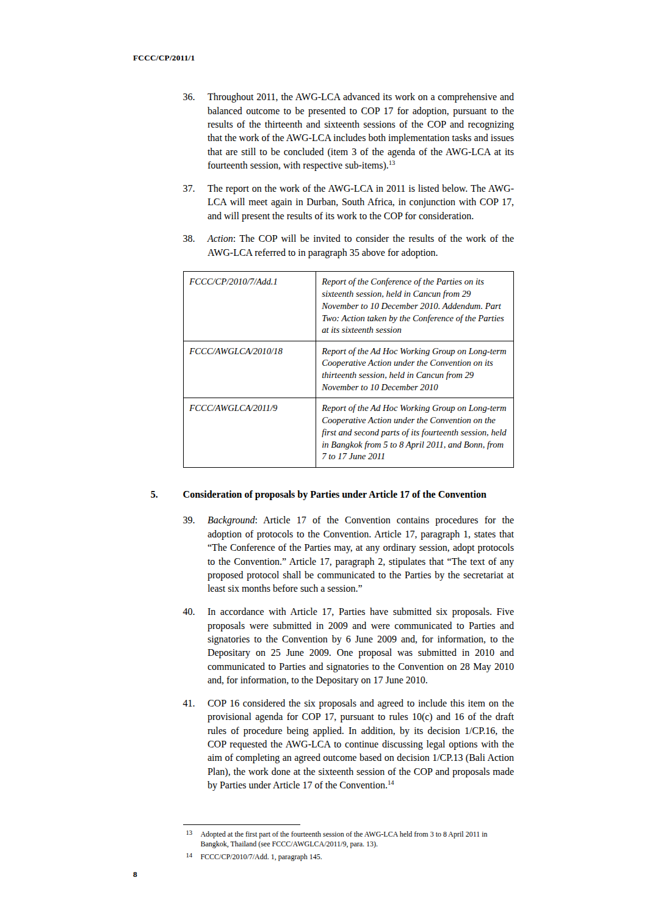FCCC/CP/2011/1
36. Throughout 2011, the AWG-LCA advanced its work on a comprehensive and balanced outcome to be presented to COP 17 for adoption, pursuant to the results of the thirteenth and sixteenth sessions of the COP and recognizing that the work of the AWG-LCA includes both implementation tasks and issues that are still to be concluded (item 3 of the agenda of the AWG-LCA at its fourteenth session, with respective sub-items).13
37. The report on the work of the AWG-LCA in 2011 is listed below. The AWG-LCA will meet again in Durban, South Africa, in conjunction with COP 17, and will present the results of its work to the COP for consideration.
38. Action: The COP will be invited to consider the results of the work of the AWG-LCA referred to in paragraph 35 above for adoption.
| FCCC/CP/2010/7/Add.1 | Report of the Conference of the Parties on its sixteenth session, held in Cancun from 29 November to 10 December 2010. Addendum. Part Two: Action taken by the Conference of the Parties at its sixteenth session |
| FCCC/AWGLCA/2010/18 | Report of the Ad Hoc Working Group on Long-term Cooperative Action under the Convention on its thirteenth session, held in Cancun from 29 November to 10 December 2010 |
| FCCC/AWGLCA/2011/9 | Report of the Ad Hoc Working Group on Long-term Cooperative Action under the Convention on the first and second parts of its fourteenth session, held in Bangkok from 5 to 8 April 2011, and Bonn, from 7 to 17 June 2011 |
5. Consideration of proposals by Parties under Article 17 of the Convention
39. Background: Article 17 of the Convention contains procedures for the adoption of protocols to the Convention. Article 17, paragraph 1, states that “The Conference of the Parties may, at any ordinary session, adopt protocols to the Convention.” Article 17, paragraph 2, stipulates that “The text of any proposed protocol shall be communicated to the Parties by the secretariat at least six months before such a session.”
40. In accordance with Article 17, Parties have submitted six proposals. Five proposals were submitted in 2009 and were communicated to Parties and signatories to the Convention by 6 June 2009 and, for information, to the Depositary on 25 June 2009. One proposal was submitted in 2010 and communicated to Parties and signatories to the Convention on 28 May 2010 and, for information, to the Depositary on 17 June 2010.
41. COP 16 considered the six proposals and agreed to include this item on the provisional agenda for COP 17, pursuant to rules 10(c) and 16 of the draft rules of procedure being applied. In addition, by its decision 1/CP.16, the COP requested the AWG-LCA to continue discussing legal options with the aim of completing an agreed outcome based on decision 1/CP.13 (Bali Action Plan), the work done at the sixteenth session of the COP and proposals made by Parties under Article 17 of the Convention.14
13 Adopted at the first part of the fourteenth session of the AWG-LCA held from 3 to 8 April 2011 in Bangkok, Thailand (see FCCC/AWGLCA/2011/9, para. 13).
14 FCCC/CP/2010/7/Add. 1, paragraph 145.
8